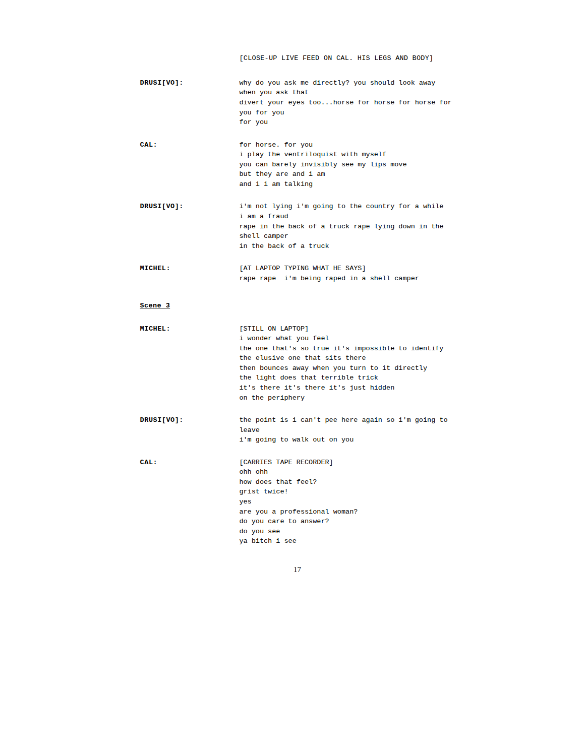[CLOSE-UP LIVE FEED ON CAL. HIS LEGS AND BODY]
DRUSI[VO]:
why do you ask me directly? you should look away when you ask that divert your eyes too...horse for horse for horse for you for you for you
CAL:
for horse. for you i play the ventriloquist with myself you can barely invisibly see my lips move but they are and i am and i i am talking
DRUSI[VO]:
i'm not lying i'm going to the country for a while i am a fraud rape in the back of a truck rape lying down in the shell camper in the back of a truck
MICHEL:
[AT LAPTOP TYPING WHAT HE SAYS] rape rape i'm being raped in a shell camper
Scene 3
MICHEL:
[STILL ON LAPTOP] i wonder what you feel the one that's so true it's impossible to identify the elusive one that sits there then bounces away when you turn to it directly the light does that terrible trick it's there it's there it's just hidden on the periphery
DRUSI[VO]:
the point is i can't pee here again so i'm going to leave i'm going to walk out on you
CAL:
[CARRIES TAPE RECORDER] ohh ohh how does that feel? grist twice! yes are you a professional woman? do you care to answer? do you see ya bitch i see
17